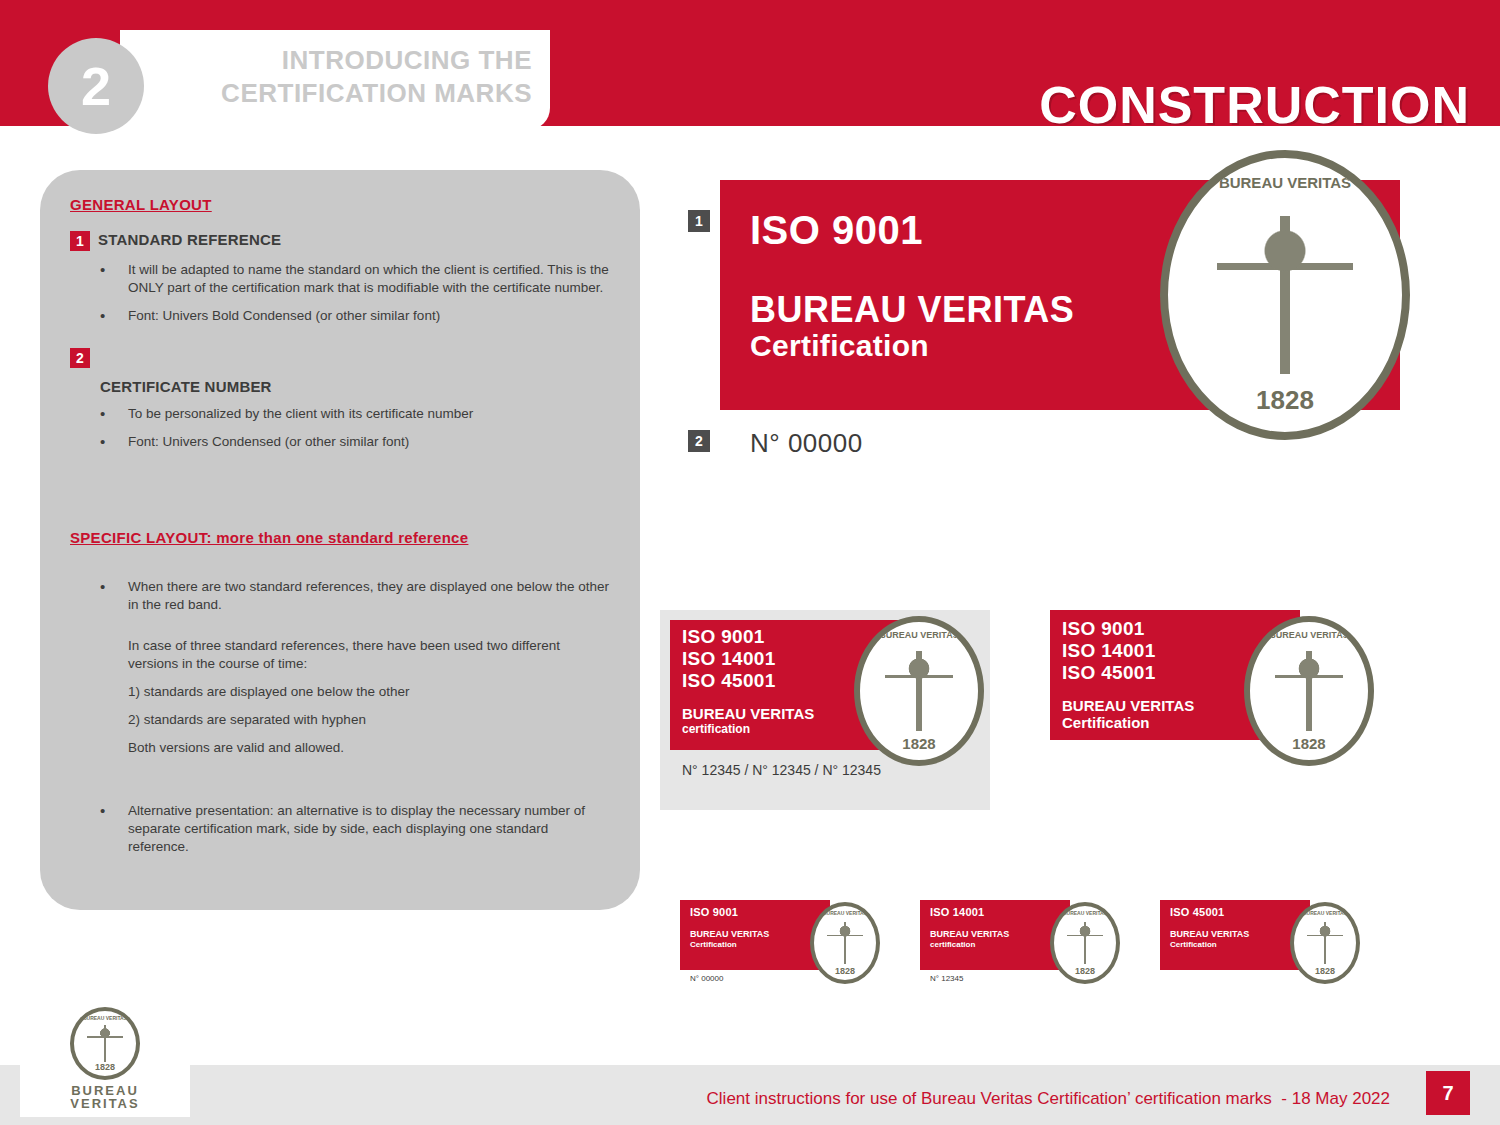INTRODUCING THE
CERTIFICATION MARKS
2
CONSTRUCTION
GENERAL LAYOUT
1 STANDARD REFERENCE
It will be adapted to name the standard on which the client is certified. This is the ONLY part of the certification mark that is modifiable with the certificate number.
Font: Univers Bold Condensed (or other similar font)
2
CERTIFICATE NUMBER
To be personalized by the client with its certificate number
Font: Univers Condensed (or other similar font)
SPECIFIC LAYOUT: more than one standard reference
When there are two standard references, they are displayed one below the other in the red band.
In case of three standard references, there have been used two different versions in the course of time:
1) standards are displayed one below the other
2) standards are separated with hyphen
Both versions are valid and allowed.
Alternative presentation: an alternative is to display the necessary number of separate certification mark, side by side, each displaying one standard reference.
1 2
ISO 9001
BUREAU VERITAS
Certification
BUREAU VERITAS
1828
N° 00000
ISO 9001
ISO 14001
ISO 45001
BUREAU VERITAS
certification
BUREAU VERITAS
1828
N° 12345 / N° 12345 / N° 12345
ISO 9001
ISO 14001
ISO 45001
BUREAU VERITAS
Certification
BUREAU VERITAS
1828
ISO 9001
BUREAU VERITAS
Certification
BUREAU VERITAS
1828
N° 00000
ISO 14001
BUREAU VERITAS
certification
BUREAU VERITAS
1828
N° 12345
ISO 45001
BUREAU VERITAS
Certification
BUREAU VERITAS
1828
BUREAU VERITAS
1828
BUREAU
VERITAS
Client instructions for use of Bureau Veritas Certification’ certification marks - 18 May 2022
7